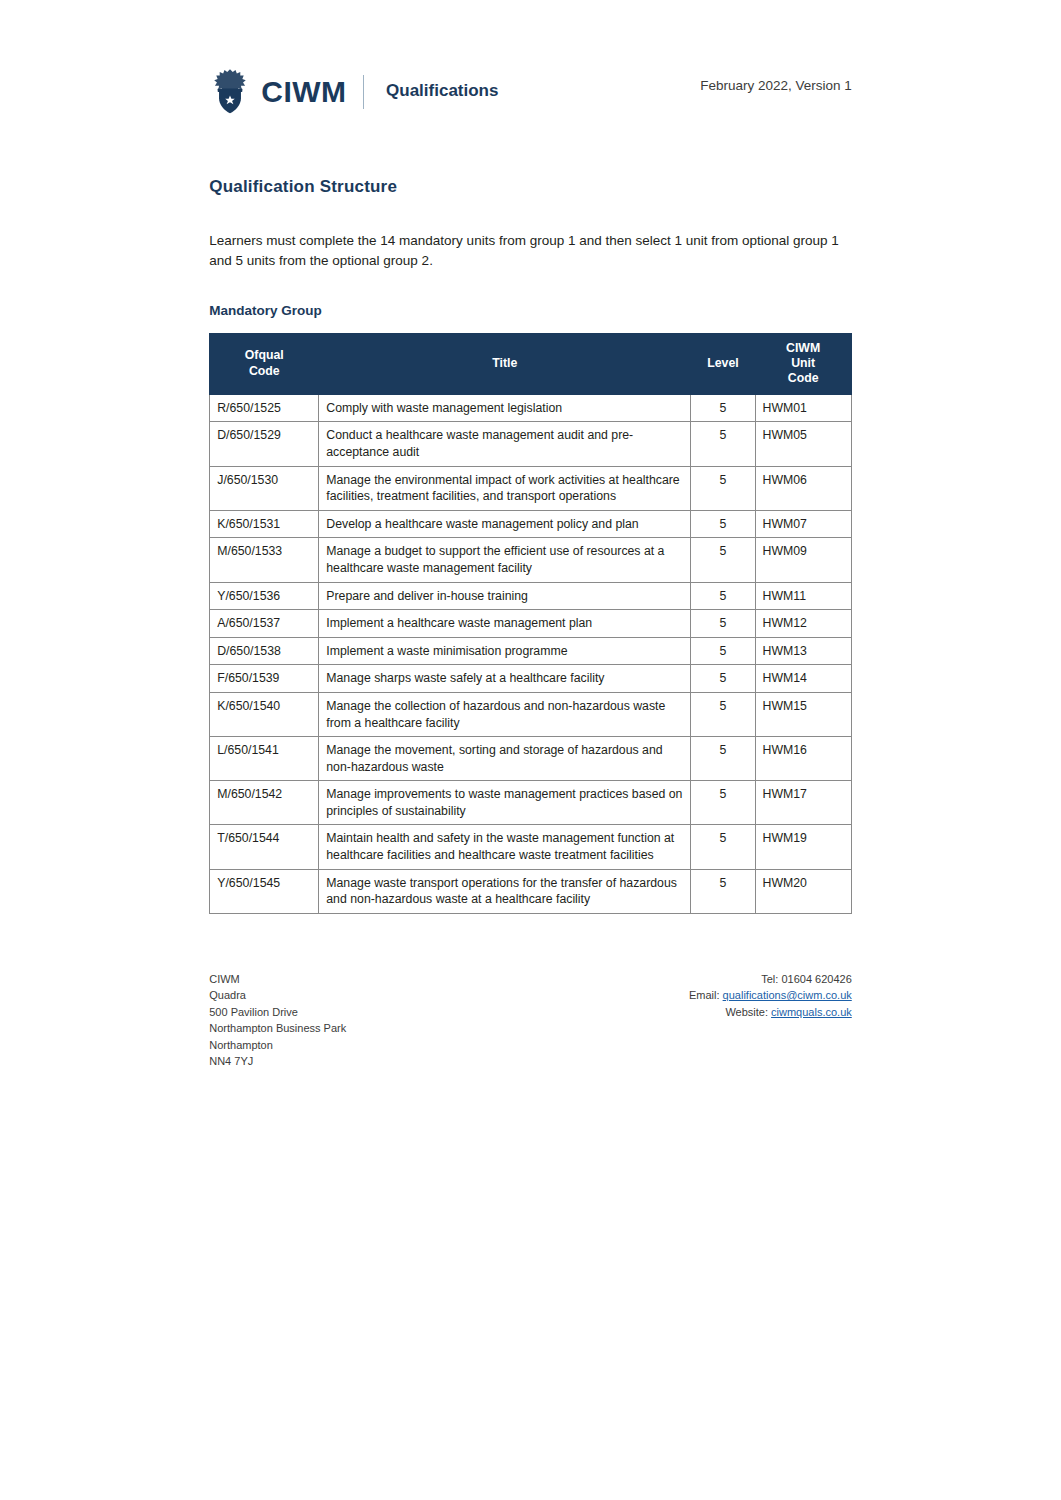CIWM
Qualifications
February 2022, Version 1
Qualification Structure
Learners must complete the 14 mandatory units from group 1 and then select 1 unit from optional group 1 and 5 units from the optional group 2.
Mandatory Group
| Ofqual Code | Title | Level | CIWM Unit Code |
| --- | --- | --- | --- |
| R/650/1525 | Comply with waste management legislation | 5 | HWM01 |
| D/650/1529 | Conduct a healthcare waste management audit and pre-acceptance audit | 5 | HWM05 |
| J/650/1530 | Manage the environmental impact of work activities at healthcare facilities, treatment facilities, and transport operations | 5 | HWM06 |
| K/650/1531 | Develop a healthcare waste management policy and plan | 5 | HWM07 |
| M/650/1533 | Manage a budget to support the efficient use of resources at a healthcare waste management facility | 5 | HWM09 |
| Y/650/1536 | Prepare and deliver in-house training | 5 | HWM11 |
| A/650/1537 | Implement a healthcare waste management plan | 5 | HWM12 |
| D/650/1538 | Implement a waste minimisation programme | 5 | HWM13 |
| F/650/1539 | Manage sharps waste safely at a healthcare facility | 5 | HWM14 |
| K/650/1540 | Manage the collection of hazardous and non-hazardous waste from a healthcare facility | 5 | HWM15 |
| L/650/1541 | Manage the movement, sorting and storage of hazardous and non-hazardous waste | 5 | HWM16 |
| M/650/1542 | Manage improvements to waste management practices based on principles of sustainability | 5 | HWM17 |
| T/650/1544 | Maintain health and safety in the waste management function at healthcare facilities and healthcare waste treatment facilities | 5 | HWM19 |
| Y/650/1545 | Manage waste transport operations for the transfer of hazardous and non-hazardous waste at a healthcare facility | 5 | HWM20 |
CIWM
Quadra
500 Pavilion Drive
Northampton Business Park
Northampton
NN4 7YJ
Tel: 01604 620426
Email: qualifications@ciwm.co.uk
Website: ciwmquals.co.uk